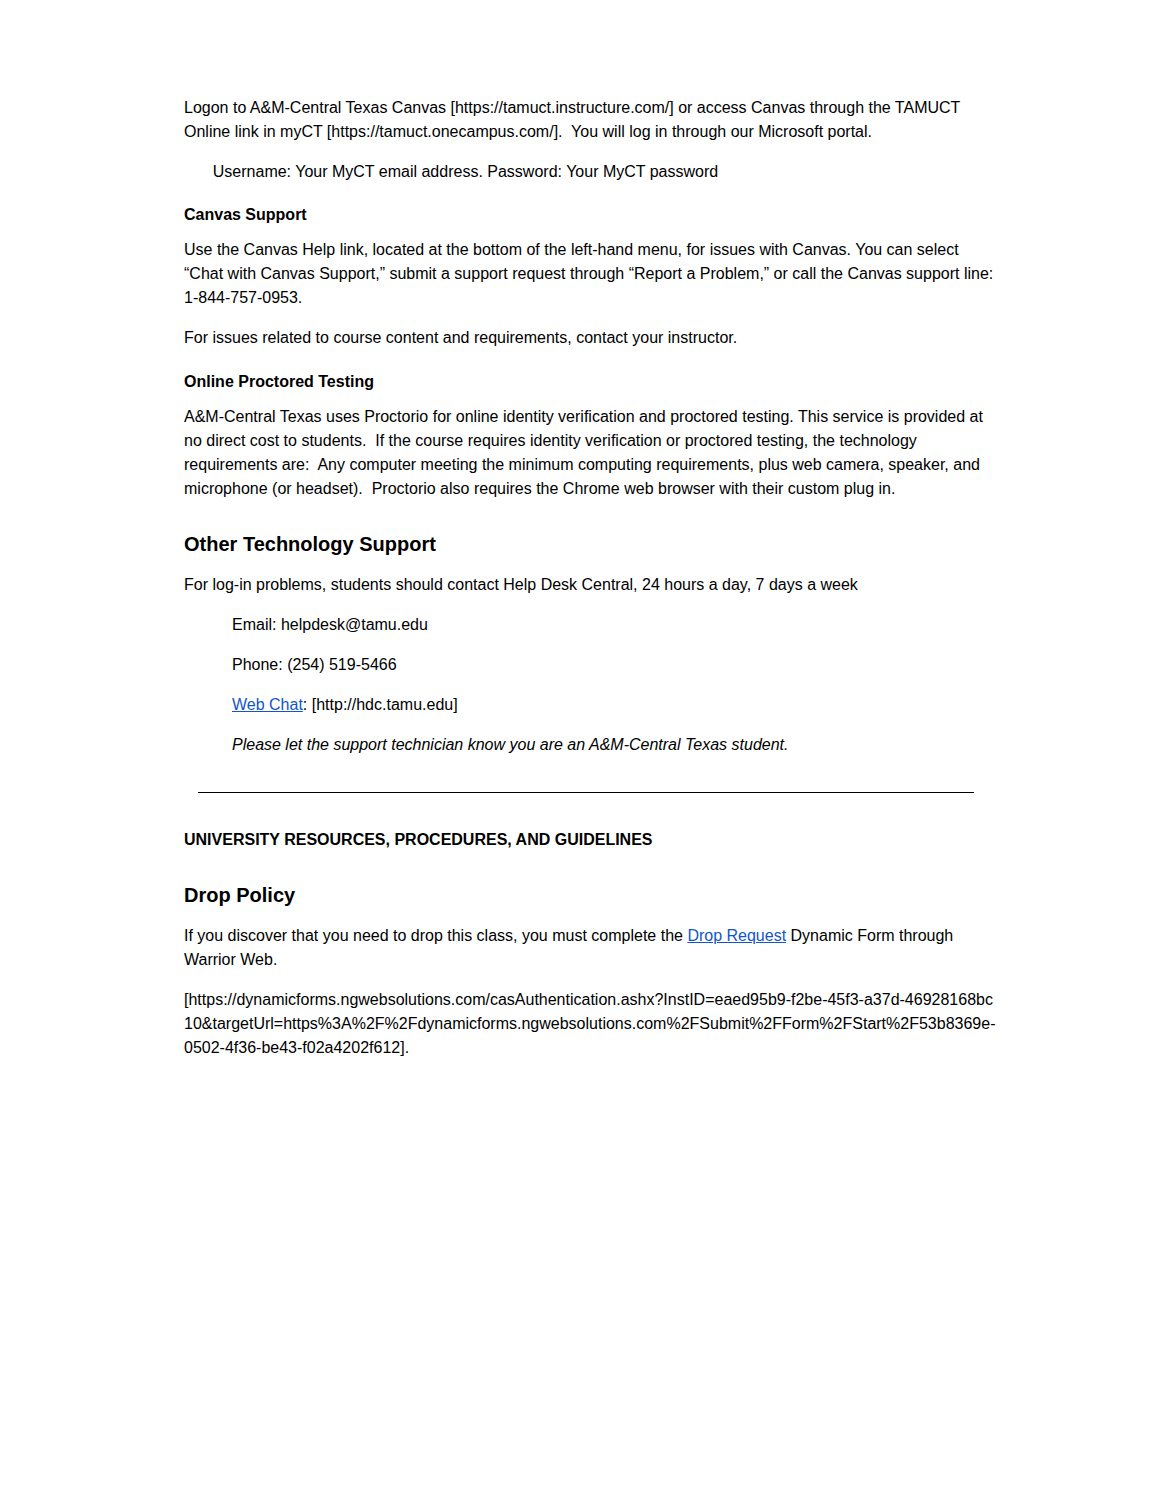Logon to A&M-Central Texas Canvas [https://tamuct.instructure.com/] or access Canvas through the TAMUCT Online link in myCT [https://tamuct.onecampus.com/]. You will log in through our Microsoft portal.
Username: Your MyCT email address. Password: Your MyCT password
Canvas Support
Use the Canvas Help link, located at the bottom of the left-hand menu, for issues with Canvas. You can select “Chat with Canvas Support,” submit a support request through “Report a Problem,” or call the Canvas support line: 1-844-757-0953.
For issues related to course content and requirements, contact your instructor.
Online Proctored Testing
A&M-Central Texas uses Proctorio for online identity verification and proctored testing. This service is provided at no direct cost to students. If the course requires identity verification or proctored testing, the technology requirements are: Any computer meeting the minimum computing requirements, plus web camera, speaker, and microphone (or headset). Proctorio also requires the Chrome web browser with their custom plug in.
Other Technology Support
For log-in problems, students should contact Help Desk Central, 24 hours a day, 7 days a week
Email: helpdesk@tamu.edu
Phone: (254) 519-5466
Web Chat: [http://hdc.tamu.edu]
Please let the support technician know you are an A&M-Central Texas student.
UNIVERSITY RESOURCES, PROCEDURES, AND GUIDELINES
Drop Policy
If you discover that you need to drop this class, you must complete the Drop Request Dynamic Form through Warrior Web.
[https://dynamicforms.ngwebsolutions.com/casAuthentication.ashx?InstID=eaed95b9-f2be-45f3-a37d-46928168bc10&targetUrl=https%3A%2F%2Fdynamicforms.ngwebsolutions.com%2FSubmit%2FForm%2FStart%2F53b8369e-0502-4f36-be43-f02a4202f612].